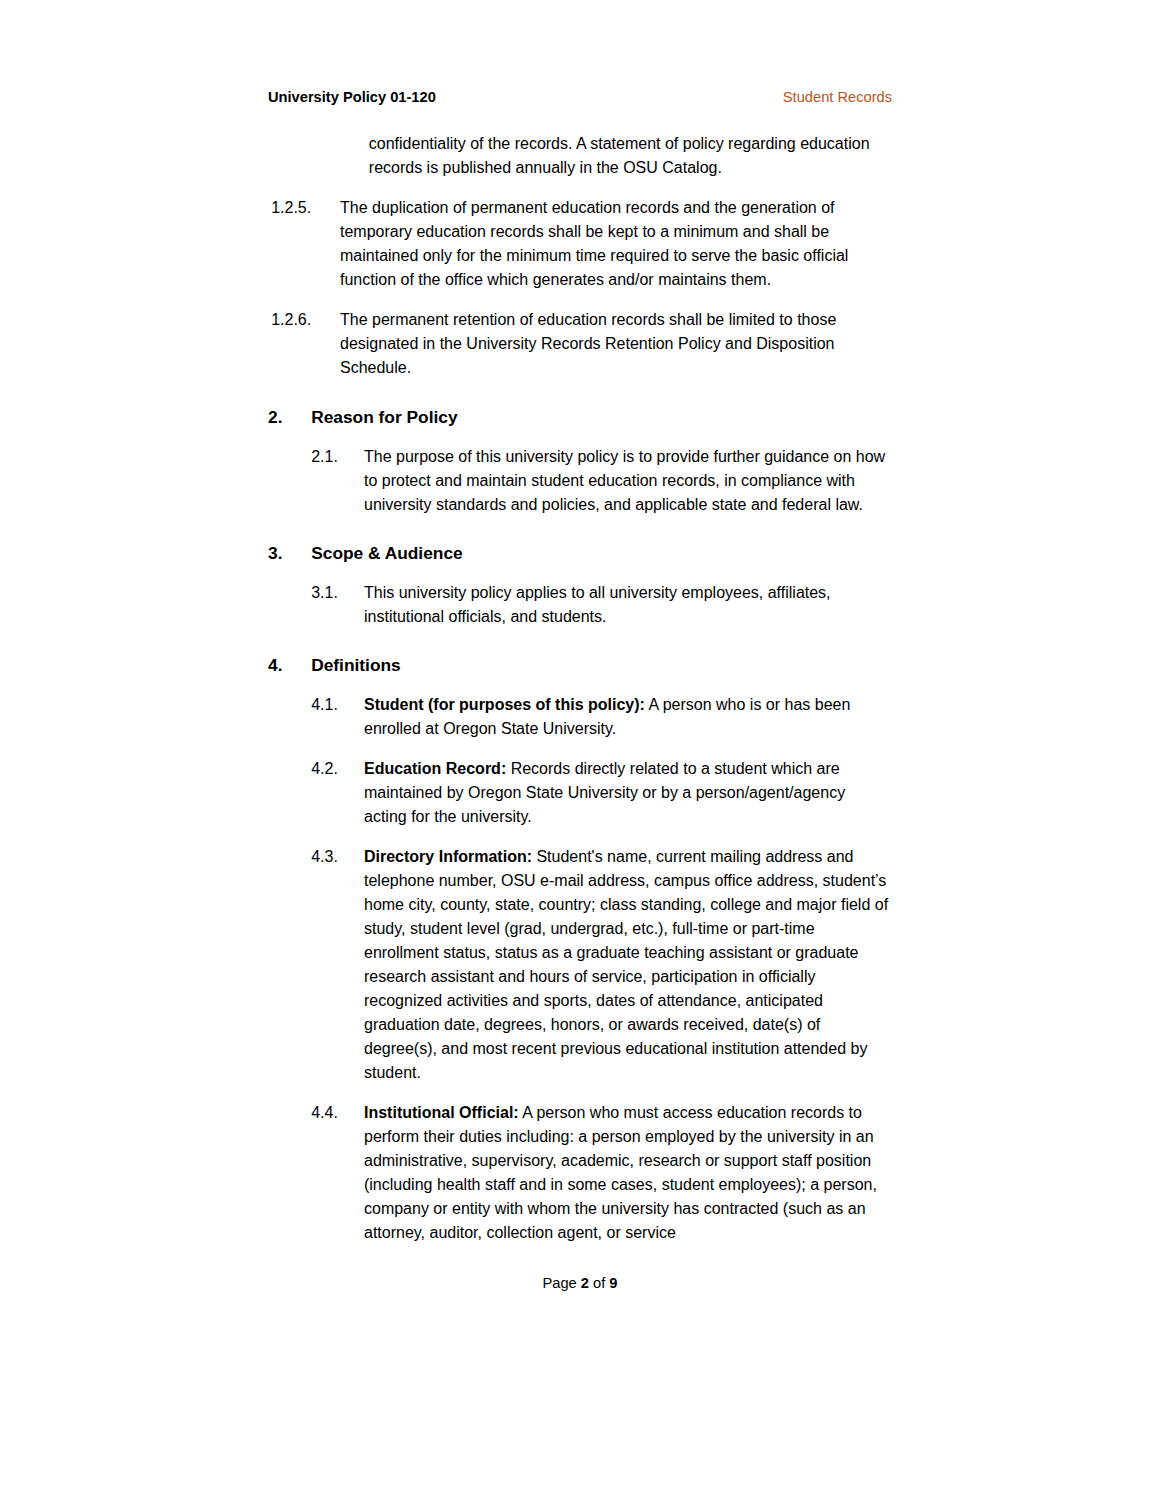University Policy 01-120 Student Records
confidentiality of the records. A statement of policy regarding education records is published annually in the OSU Catalog.
1.2.5. The duplication of permanent education records and the generation of temporary education records shall be kept to a minimum and shall be maintained only for the minimum time required to serve the basic official function of the office which generates and/or maintains them.
1.2.6. The permanent retention of education records shall be limited to those designated in the University Records Retention Policy and Disposition Schedule.
2. Reason for Policy
2.1. The purpose of this university policy is to provide further guidance on how to protect and maintain student education records, in compliance with university standards and policies, and applicable state and federal law.
3. Scope & Audience
3.1. This university policy applies to all university employees, affiliates, institutional officials, and students.
4. Definitions
4.1. Student (for purposes of this policy): A person who is or has been enrolled at Oregon State University.
4.2. Education Record: Records directly related to a student which are maintained by Oregon State University or by a person/agent/agency acting for the university.
4.3. Directory Information: Student's name, current mailing address and telephone number, OSU e-mail address, campus office address, student’s home city, county, state, country; class standing, college and major field of study, student level (grad, undergrad, etc.), full-time or part-time enrollment status, status as a graduate teaching assistant or graduate research assistant and hours of service, participation in officially recognized activities and sports, dates of attendance, anticipated graduation date, degrees, honors, or awards received, date(s) of degree(s), and most recent previous educational institution attended by student.
4.4. Institutional Official: A person who must access education records to perform their duties including: a person employed by the university in an administrative, supervisory, academic, research or support staff position (including health staff and in some cases, student employees); a person, company or entity with whom the university has contracted (such as an attorney, auditor, collection agent, or service
Page 2 of 9